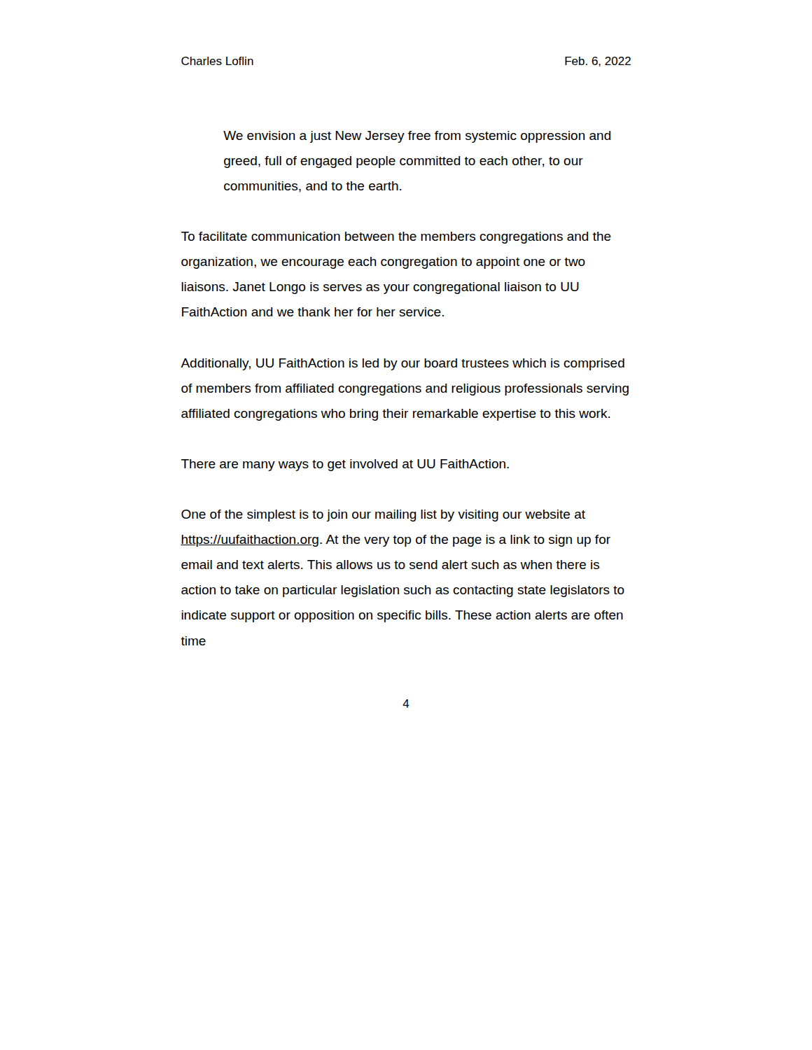Charles Loflin Feb. 6, 2022
We envision a just New Jersey free from systemic oppression and greed, full of engaged people committed to each other, to our communities, and to the earth.
To facilitate communication between the members congregations and the organization, we encourage each congregation to appoint one or two liaisons. Janet Longo is serves as your congregational liaison to UU FaithAction and we thank her for her service.
Additionally, UU FaithAction is led by our board trustees which is comprised of members from affiliated congregations and religious professionals serving affiliated congregations who bring their remarkable expertise to this work.
There are many ways to get involved at UU FaithAction.
One of the simplest is to join our mailing list by visiting our website at https://uufaithaction.org. At the very top of the page is a link to sign up for email and text alerts. This allows us to send alert such as when there is action to take on particular legislation such as contacting state legislators to indicate support or opposition on specific bills. These action alerts are often time
4